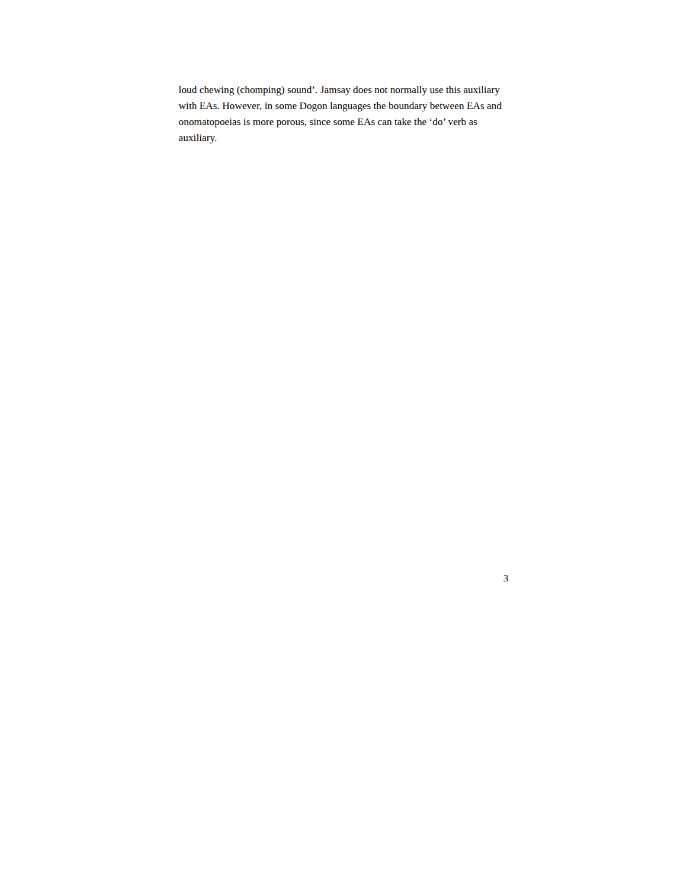loud chewing (chomping) sound’. Jamsay does not normally use this auxiliary with EAs. However, in some Dogon languages the boundary between EAs and onomatopoeias is more porous, since some EAs can take the ‘do’ verb as auxiliary.
3